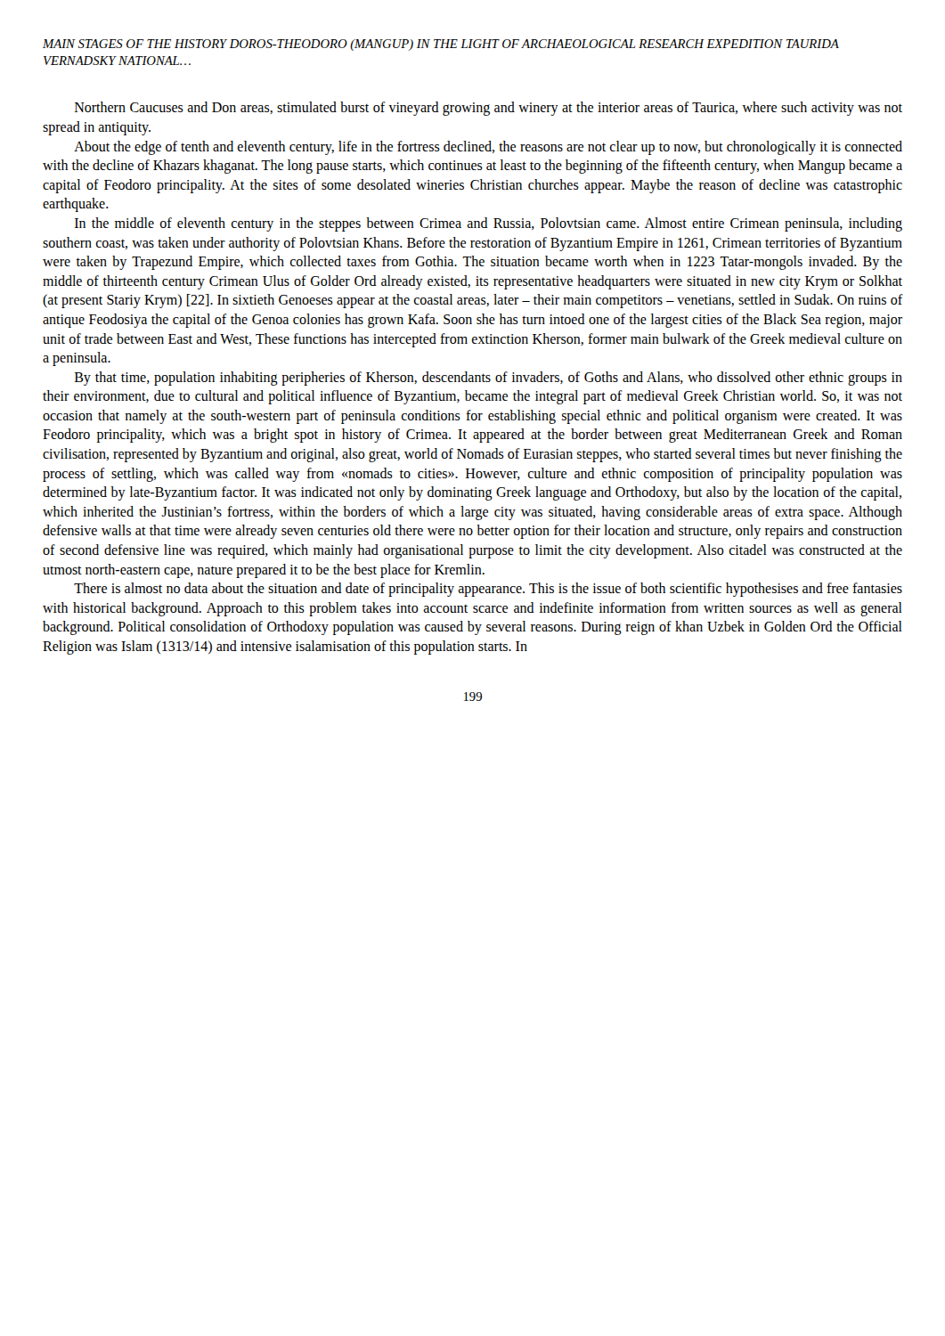Main stages of the history Doros-Theodoro (Mangup) in the light of archaeological research expedition Taurida Vernadsky National…
Northern Caucuses and Don areas, stimulated burst of vineyard growing and winery at the interior areas of Taurica, where such activity was not spread in antiquity.
About the edge of tenth and eleventh century, life in the fortress declined, the reasons are not clear up to now, but chronologically it is connected with the decline of Khazars khaganat. The long pause starts, which continues at least to the beginning of the fifteenth century, when Mangup became a capital of Feodoro principality. At the sites of some desolated wineries Christian churches appear. Maybe the reason of decline was catastrophic earthquake.
In the middle of eleventh century in the steppes between Crimea and Russia, Polovtsian came. Almost entire Crimean peninsula, including southern coast, was taken under authority of Polovtsian Khans. Before the restoration of Byzantium Empire in 1261, Crimean territories of Byzantium were taken by Trapezund Empire, which collected taxes from Gothia. The situation became worth when in 1223 Tatar-mongols invaded. By the middle of thirteenth century Crimean Ulus of Golder Ord already existed, its representative headquarters were situated in new city Krym or Solkhat (at present Stariy Krym) [22]. In sixtieth Genoeses appear at the coastal areas, later – their main competitors – venetians, settled in Sudak. On ruins of antique Feodosiya the capital of the Genoa colonies has grown Kafa. Soon she has turn intoed one of the largest cities of the Black Sea region, major unit of trade between East and West, These functions has intercepted from extinction Kherson, former main bulwark of the Greek medieval culture on a peninsula.
By that time, population inhabiting peripheries of Kherson, descendants of invaders, of Goths and Alans, who dissolved other ethnic groups in their environment, due to cultural and political influence of Byzantium, became the integral part of medieval Greek Christian world. So, it was not occasion that namely at the south-western part of peninsula conditions for establishing special ethnic and political organism were created. It was Feodoro principality, which was a bright spot in history of Crimea. It appeared at the border between great Mediterranean Greek and Roman civilisation, represented by Byzantium and original, also great, world of Nomads of Eurasian steppes, who started several times but never finishing the process of settling, which was called way from «nomads to cities». However, culture and ethnic composition of principality population was determined by late-Byzantium factor. It was indicated not only by dominating Greek language and Orthodoxy, but also by the location of the capital, which inherited the Justinian’s fortress, within the borders of which a large city was situated, having considerable areas of extra space. Although defensive walls at that time were already seven centuries old there were no better option for their location and structure, only repairs and construction of second defensive line was required, which mainly had organisational purpose to limit the city development. Also citadel was constructed at the utmost north-eastern cape, nature prepared it to be the best place for Kremlin.
There is almost no data about the situation and date of principality appearance. This is the issue of both scientific hypothesises and free fantasies with historical background. Approach to this problem takes into account scarce and indefinite information from written sources as well as general background. Political consolidation of Orthodoxy population was caused by several reasons. During reign of khan Uzbek in Golden Ord the Official Religion was Islam (1313/14) and intensive isalamisation of this population starts. In
199